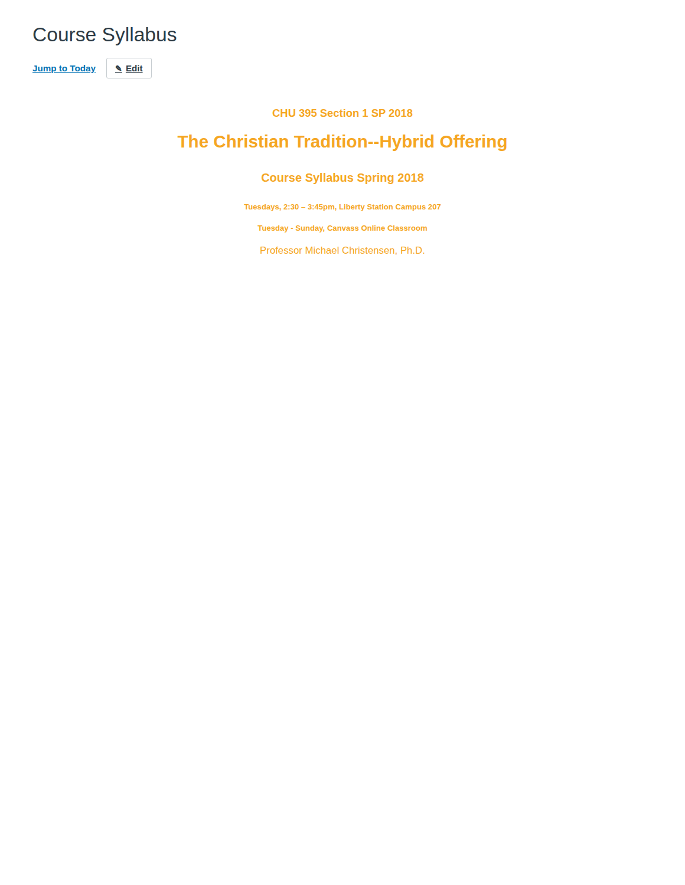Course Syllabus
Jump to Today ✎Edit
CHU 395 Section 1 SP 2018
The Christian Tradition--Hybrid Offering
Course Syllabus Spring 2018
Tuesdays, 2:30 – 3:45pm, Liberty Station Campus 207
Tuesday - Sunday, Canvass Online Classroom
Professor Michael Christensen, Ph.D.